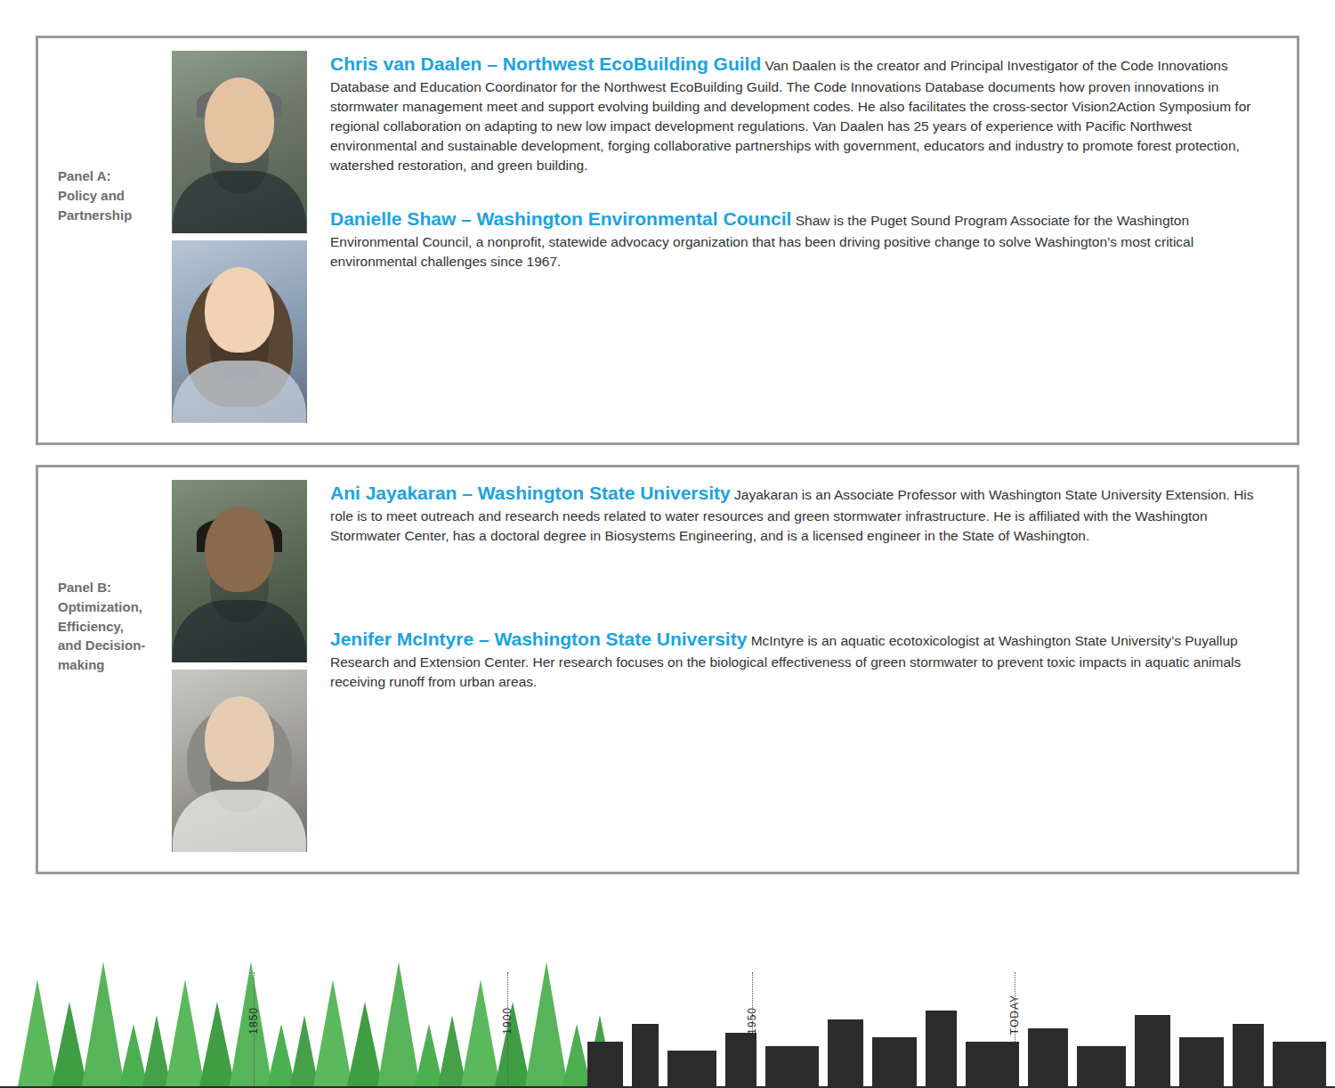Panel A:
Policy and
Partnership
Chris van Daalen – Northwest EcoBuilding Guild Van Daalen is the creator and Principal Investigator of the Code Innovations Database and Education Coordinator for the Northwest EcoBuilding Guild. The Code Innovations Database documents how proven innovations in stormwater management meet and support evolving building and development codes. He also facilitates the cross-sector Vision2Action Symposium for regional collaboration on adapting to new low impact development regulations. Van Daalen has 25 years of experience with Pacific Northwest environmental and sustainable development, forging collaborative partnerships with government, educators and industry to promote forest protection, watershed restoration, and green building.
Danielle Shaw – Washington Environmental Council Shaw is the Puget Sound Program Associate for the Washington Environmental Council, a nonprofit, statewide advocacy organization that has been driving positive change to solve Washington’s most critical environmental challenges since 1967.
Panel B:
Optimization,
Efficiency,
and Decision-
making
Ani Jayakaran – Washington State University Jayakaran is an Associate Professor with Washington State University Extension. His role is to meet outreach and research needs related to water resources and green stormwater infrastructure. He is affiliated with the Washington Stormwater Center, has a doctoral degree in Biosystems Engineering, and is a licensed engineer in the State of Washington.
Jenifer McIntyre – Washington State University McIntyre is an aquatic ecotoxicologist at Washington State University’s Puyallup Research and Extension Center. Her research focuses on the biological effectiveness of green stormwater to prevent toxic impacts in aquatic animals receiving runoff from urban areas.
1850
1900
1950
TODAY